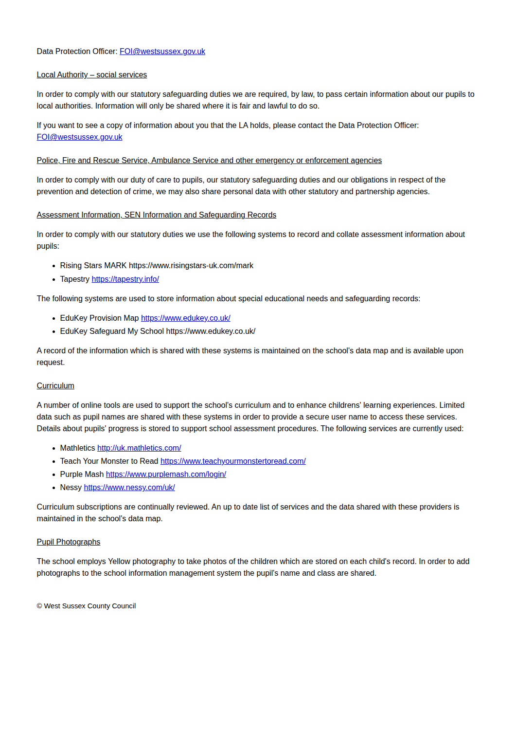Data Protection Officer: FOI@westsussex.gov.uk
Local Authority – social services
In order to comply with our statutory safeguarding duties we are required, by law, to pass certain information about our pupils to local authorities. Information will only be shared where it is fair and lawful to do so.
If you want to see a copy of information about you that the LA holds, please contact the Data Protection Officer: FOI@westsussex.gov.uk
Police, Fire and Rescue Service, Ambulance Service and other emergency or enforcement agencies
In order to comply with our duty of care to pupils, our statutory safeguarding duties and our obligations in respect of the prevention and detection of crime, we may also share personal data with other statutory and partnership agencies.
Assessment Information, SEN Information and Safeguarding Records
In order to comply with our statutory duties we use the following systems to record and collate assessment information about pupils:
Rising Stars MARK https://www.risingstars-uk.com/mark
Tapestry https://tapestry.info/
The following systems are used to store information about special educational needs and safeguarding records:
EduKey Provision Map https://www.edukey.co.uk/
EduKey Safeguard My School https://www.edukey.co.uk/
A record of the information which is shared with these systems is maintained on the school's data map and is available upon request.
Curriculum
A number of online tools are used to support the school's curriculum and to enhance childrens' learning experiences. Limited data such as pupil names are shared with these systems in order to provide a secure user name to access these services. Details about pupils' progress is stored to support school assessment procedures. The following services are currently used:
Mathletics http://uk.mathletics.com/
Teach Your Monster to Read https://www.teachyourmonstertoread.com/
Purple Mash https://www.purplemash.com/login/
Nessy https://www.nessy.com/uk/
Curriculum subscriptions are continually reviewed. An up to date list of services and the data shared with these providers is maintained in the school's data map.
Pupil Photographs
The school employs Yellow photography to take photos of the children which are stored on each child's record. In order to add photographs to the school information management system the pupil's name and class are shared.
© West Sussex County Council